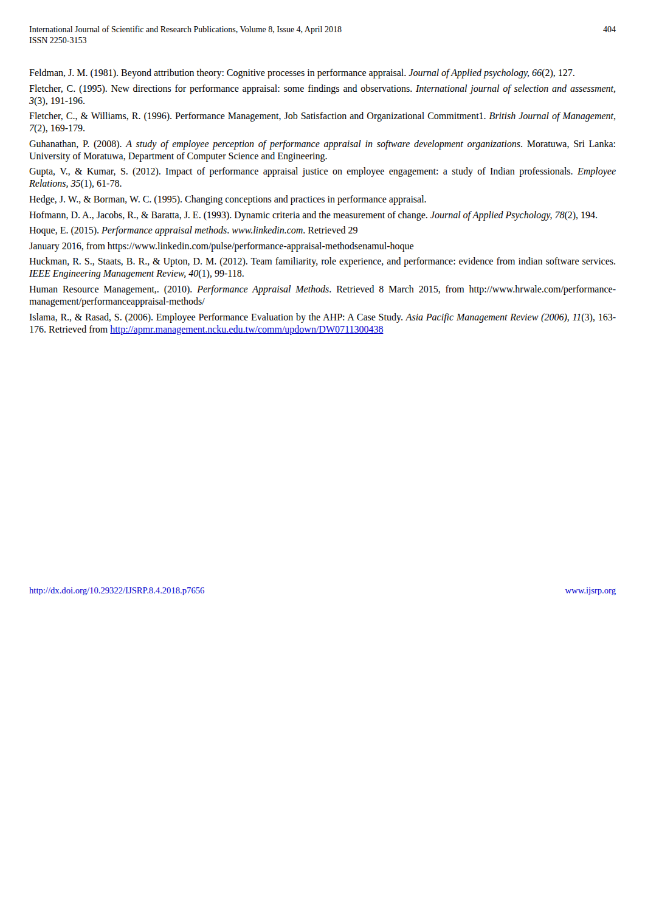International Journal of Scientific and Research Publications, Volume 8, Issue 4, April 2018 404
ISSN 2250-3153
Feldman, J. M. (1981). Beyond attribution theory: Cognitive processes in performance appraisal. Journal of Applied psychology, 66(2), 127.
Fletcher, C. (1995). New directions for performance appraisal: some findings and observations. International journal of selection and assessment, 3(3), 191-196.
Fletcher, C., & Williams, R. (1996). Performance Management, Job Satisfaction and Organizational Commitment1. British Journal of Management, 7(2), 169-179.
Guhanathan, P. (2008). A study of employee perception of performance appraisal in software development organizations. Moratuwa, Sri Lanka: University of Moratuwa, Department of Computer Science and Engineering.
Gupta, V., & Kumar, S. (2012). Impact of performance appraisal justice on employee engagement: a study of Indian professionals. Employee Relations, 35(1), 61-78.
Hedge, J. W., & Borman, W. C. (1995). Changing conceptions and practices in performance appraisal.
Hofmann, D. A., Jacobs, R., & Baratta, J. E. (1993). Dynamic criteria and the measurement of change. Journal of Applied Psychology, 78(2), 194.
Hoque, E. (2015). Performance appraisal methods. www.linkedin.com. Retrieved 29
January 2016, from https://www.linkedin.com/pulse/performance-appraisal-methodsenamul-hoque
Huckman, R. S., Staats, B. R., & Upton, D. M. (2012). Team familiarity, role experience, and performance: evidence from indian software services. IEEE Engineering Management Review, 40(1), 99-118.
Human Resource Management,. (2010). Performance Appraisal Methods. Retrieved 8 March 2015, from http://www.hrwale.com/performance-management/performanceappraisal-methods/
Islama, R., & Rasad, S. (2006). Employee Performance Evaluation by the AHP: A Case Study. Asia Pacific Management Review (2006), 11(3), 163- 176. Retrieved from http://apmr.management.ncku.edu.tw/comm/updown/DW0711300438
http://dx.doi.org/10.29322/IJSRP.8.4.2018.p7656 www.ijsrp.org